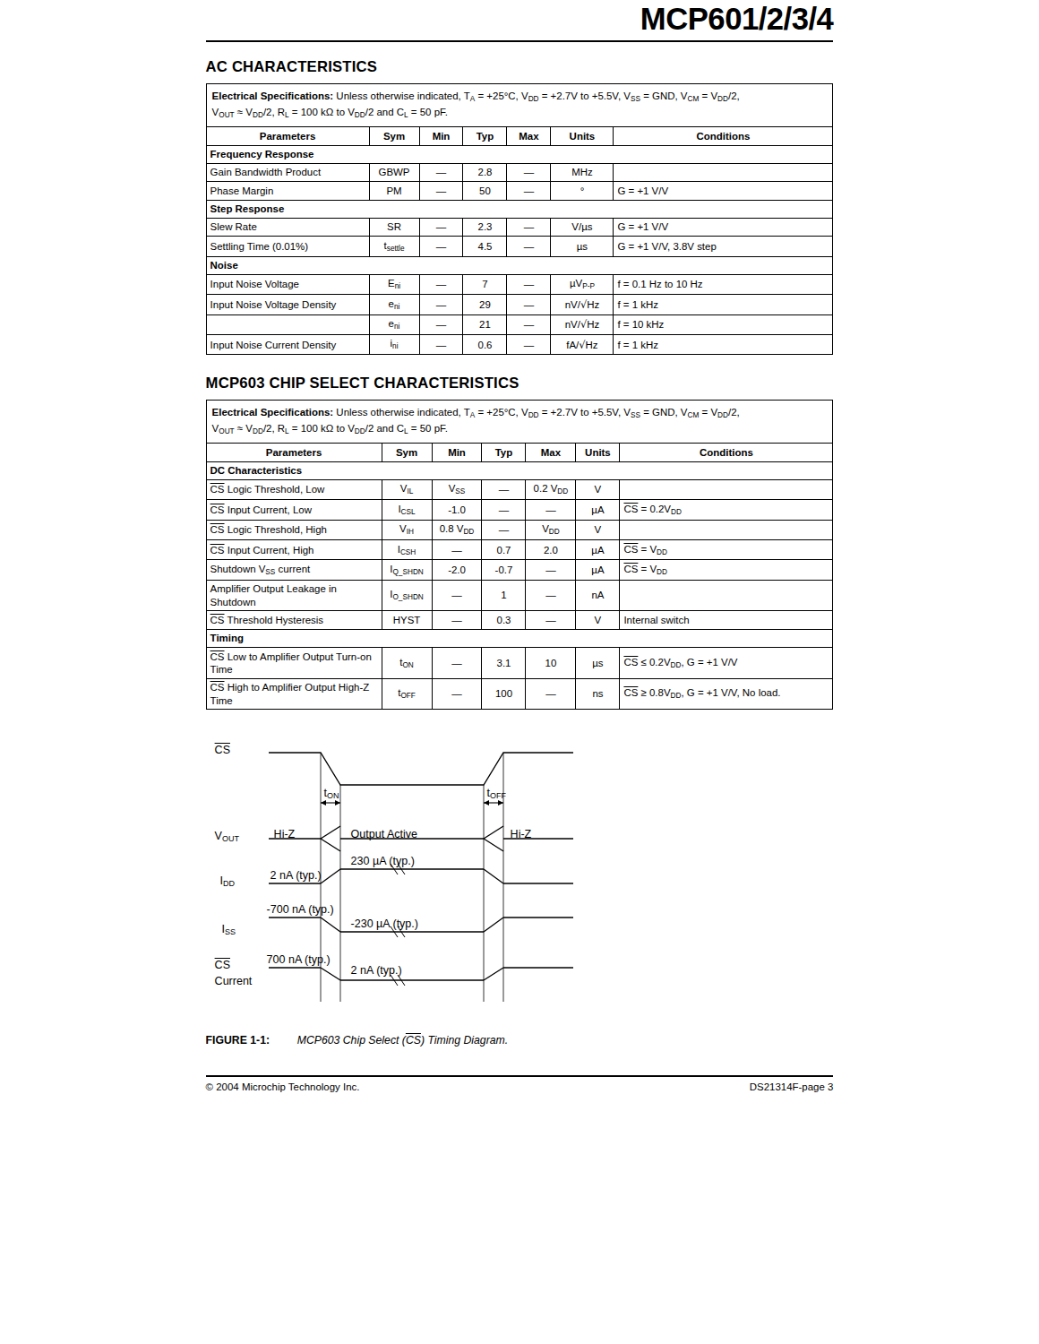MCP601/2/3/4
AC CHARACTERISTICS
Electrical Specifications: Unless otherwise indicated, TA = +25°C, VDD = +2.7V to +5.5V, VSS = GND, VCM = VDD/2,
VOUT ≈ VDD/2, RL = 100 kΩ to VDD/2 and CL = 50 pF.
| Parameters | Sym | Min | Typ | Max | Units | Conditions |
| --- | --- | --- | --- | --- | --- | --- |
| Frequency Response |
| Gain Bandwidth Product | GBWP | — | 2.8 | — | MHz | |
| Phase Margin | PM | — | 50 | — | ° | G = +1 V/V |
| Step Response |
| Slew Rate | SR | — | 2.3 | — | V/µs | G = +1 V/V |
| Settling Time (0.01%) | t settle | — | 4.5 | — | µs | G = +1 V/V, 3.8V step |
| Noise |
| Input Noise Voltage | E ni | — | 7 | — | µV P-P | f = 0.1 Hz to 10 Hz |
| Input Noise Voltage Density | e ni | — | 29 | — | nV/ √ Hz | f = 1 kHz |
| | e ni | — | 21 | — | nV/ √ Hz | f = 10 kHz |
| Input Noise Current Density | i ni | — | 0.6 | — | fA/ √ Hz | f = 1 kHz |
MCP603 CHIP SELECT CHARACTERISTICS
Electrical Specifications: Unless otherwise indicated, TA = +25°C, VDD = +2.7V to +5.5V, VSS = GND, VCM = VDD/2,
VOUT ≈ VDD/2, RL = 100 kΩ to VDD/2 and CL = 50 pF.
| Parameters | Sym | Min | Typ | Max | Units | Conditions |
| --- | --- | --- | --- | --- | --- | --- |
| DC Characteristics |
| CS Logic Threshold, Low | V IL | V SS | — | 0.2 V DD | V | |
| CS Input Current, Low | I CSL | -1.0 | — | — | µA | CS = 0.2V DD |
| CS Logic Threshold, High | V IH | 0.8 V DD | — | V DD | V | |
| CS Input Current, High | I CSH | — | 0.7 | 2.0 | µA | CS = V DD |
| Shutdown V SS current | I Q_SHDN | -2.0 | -0.7 | — | µA | CS = V DD |
| Amplifier Output Leakage in Shutdown | I O_SHDN | — | 1 | — | nA | |
| CS Threshold Hysteresis | HYST | — | 0.3 | — | V | Internal switch |
| Timing |
| CS Low to Amplifier Output Turn-on Time | t ON | — | 3.1 | 10 | µs | CS ≤ 0.2V DD , G = +1 V/V |
| CS High to Amplifier Output High-Z Time | t OFF | — | 100 | — | ns | CS ≥ 0.8V DD , G = +1 V/V, No load. |
CS
tON
tOFF
VOUT
Hi-Z
Output Active
Hi-Z
IDD
2 nA (typ.)
230 µA (typ.)
ISS
-700 nA (typ.)
-230 µA (typ.)
CS
Current
700 nA (typ.)
2 nA (typ.)
FIGURE 1-1: MCP603 Chip Select (CS) Timing Diagram.
© 2004 Microchip Technology Inc. DS21314F-page 3